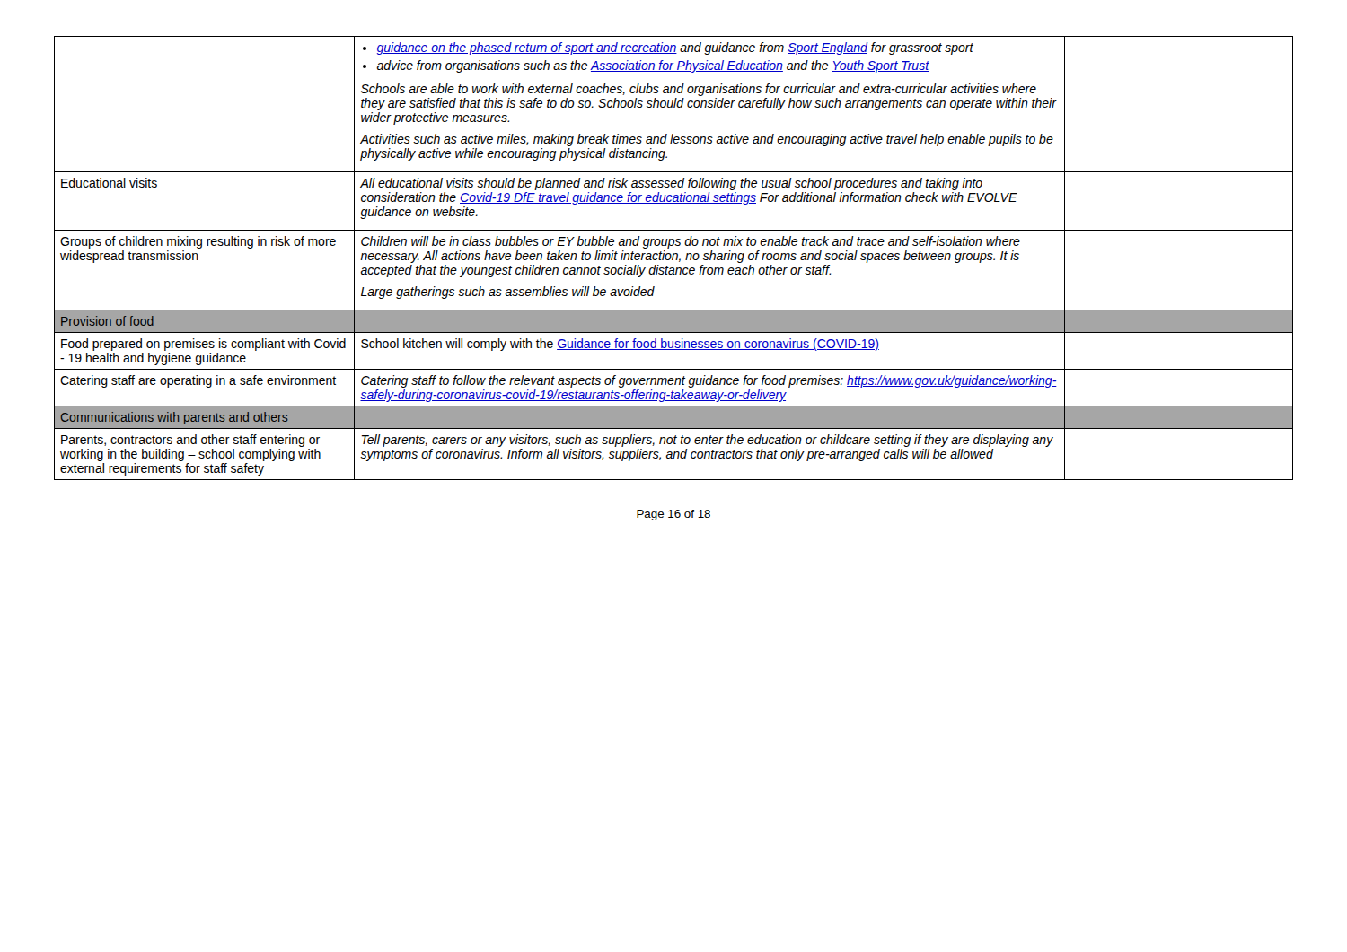| | guidance on the phased return of sport and recreation and guidance from Sport England for grassroot sport advice from organisations such as the Association for Physical Education and the Youth Sport Trust Schools are able to work with external coaches, clubs and organisations for curricular and extra-curricular activities where they are satisfied that this is safe to do so. Schools should consider carefully how such arrangements can operate within their wider protective measures. Activities such as active miles, making break times and lessons active and encouraging active travel help enable pupils to be physically active while encouraging physical distancing. | |
| Educational visits | All educational visits should be planned and risk assessed following the usual school procedures and taking into consideration the Covid-19 DfE travel guidance for educational settings For additional information check with EVOLVE guidance on website. | |
| Groups of children mixing resulting in risk of more widespread transmission | Children will be in class bubbles or EY bubble and groups do not mix to enable track and trace and self-isolation where necessary. All actions have been taken to limit interaction, no sharing of rooms and social spaces between groups. It is accepted that the youngest children cannot socially distance from each other or staff. Large gatherings such as assemblies will be avoided | |
| Provision of food | | |
| Food prepared on premises is compliant with Covid - 19 health and hygiene guidance | School kitchen will comply with the Guidance for food businesses on coronavirus (COVID-19) | |
| Catering staff are operating in a safe environment | Catering staff to follow the relevant aspects of government guidance for food premises: https://www.gov.uk/guidance/working-safely-during-coronavirus-covid-19/restaurants-offering-takeaway-or-delivery | |
| Communications with parents and others | | |
| Parents, contractors and other staff entering or working in the building – school complying with external requirements for staff safety | Tell parents, carers or any visitors, such as suppliers, not to enter the education or childcare setting if they are displaying any symptoms of coronavirus. Inform all visitors, suppliers, and contractors that only pre-arranged calls will be allowed | |
Page 16 of 18